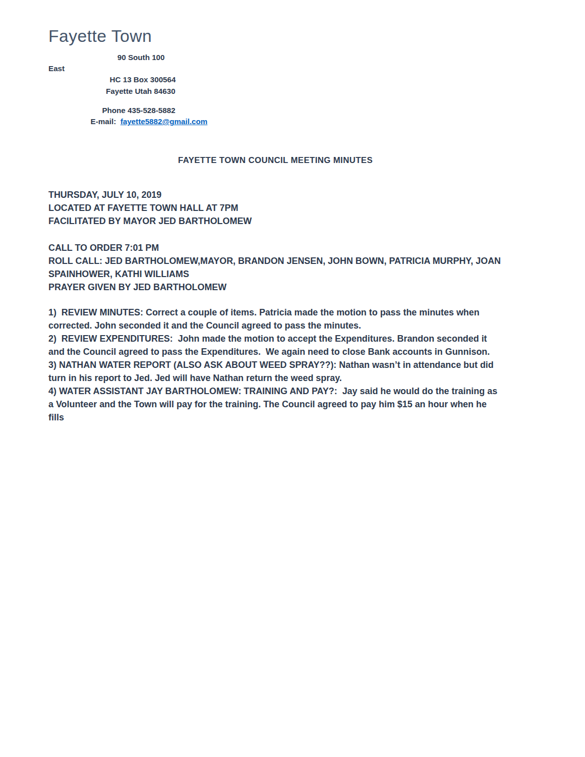Fayette Town
90 South 100
East
HC 13 Box 300564
Fayette Utah 84630
Phone 435-528-5882
E-mail: fayette5882@gmail.com
FAYETTE TOWN COUNCIL MEETING MINUTES
THURSDAY, JULY 10, 2019
LOCATED AT FAYETTE TOWN HALL AT 7PM
FACILITATED BY MAYOR JED BARTHOLOMEW
CALL TO ORDER 7:01 PM
ROLL CALL: JED BARTHOLOMEW,MAYOR, BRANDON JENSEN, JOHN BOWN, PATRICIA MURPHY, JOAN SPAINHOWER, KATHI WILLIAMS
PRAYER GIVEN BY JED BARTHOLOMEW
1) REVIEW MINUTES: Correct a couple of items. Patricia made the motion to pass the minutes when corrected. John seconded it and the Council agreed to pass the minutes.
2) REVIEW EXPENDITURES: John made the motion to accept the Expenditures. Brandon seconded it and the Council agreed to pass the Expenditures. We again need to close Bank accounts in Gunnison.
3) NATHAN WATER REPORT (ALSO ASK ABOUT WEED SPRAY??): Nathan wasn’t in attendance but did turn in his report to Jed. Jed will have Nathan return the weed spray.
4) WATER ASSISTANT JAY BARTHOLOMEW: TRAINING AND PAY?: Jay said he would do the training as a Volunteer and the Town will pay for the training. The Council agreed to pay him $15 an hour when he fills